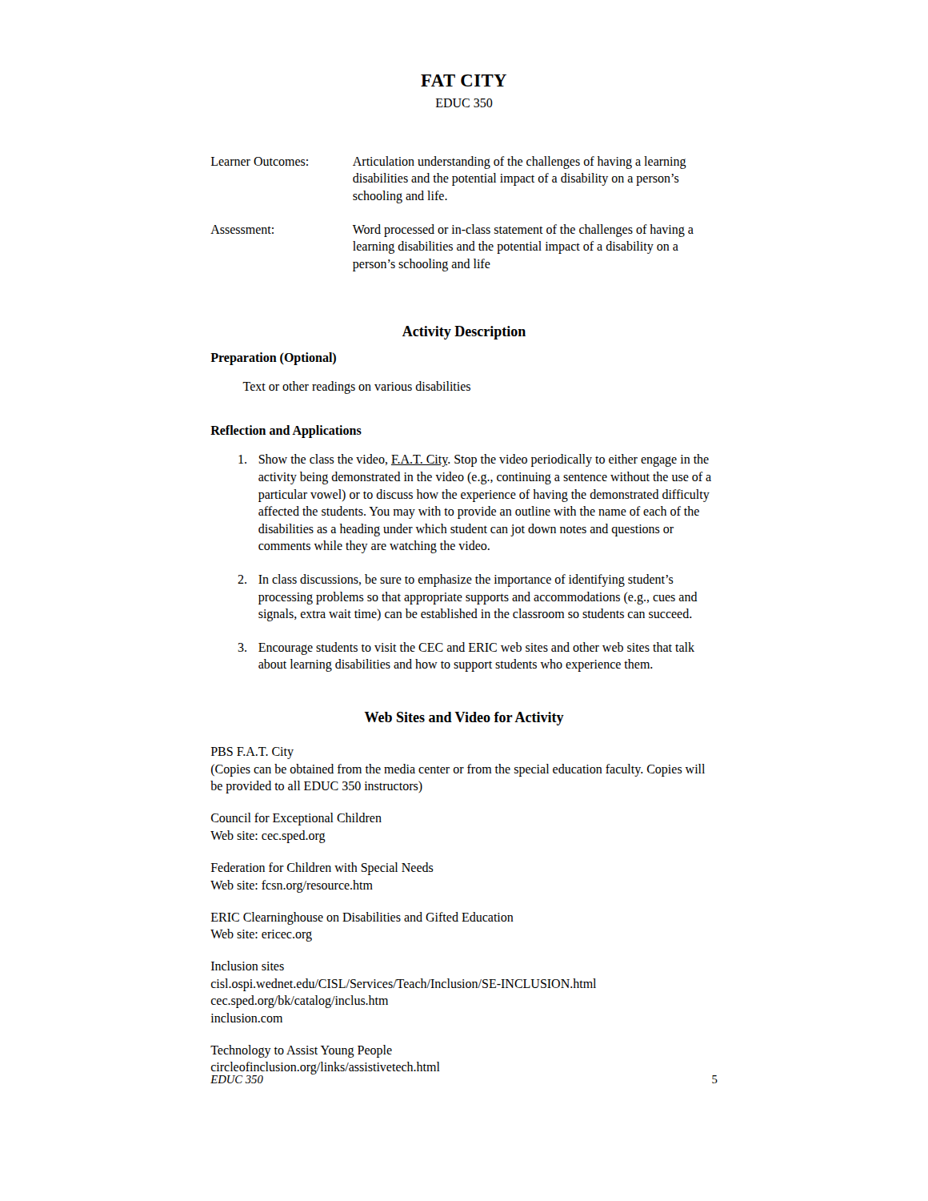FAT CITY
EDUC 350
| Learner Outcomes: | Articulation understanding of the challenges of having a learning disabilities and the potential impact of a disability on a person’s schooling and life. |
| Assessment: | Word processed or in-class statement of the challenges of having a learning disabilities and the potential impact of a disability on a person’s schooling and life |
Activity Description
Preparation (Optional)
Text or other readings on various disabilities
Reflection and Applications
Show the class the video, F.A.T. City. Stop the video periodically to either engage in the activity being demonstrated in the video (e.g., continuing a sentence without the use of a particular vowel) or to discuss how the experience of having the demonstrated difficulty affected the students. You may with to provide an outline with the name of each of the disabilities as a heading under which student can jot down notes and questions or comments while they are watching the video.
In class discussions, be sure to emphasize the importance of identifying student’s processing problems so that appropriate supports and accommodations (e.g., cues and signals, extra wait time) can be established in the classroom so students can succeed.
Encourage students to visit the CEC and ERIC web sites and other web sites that talk about learning disabilities and how to support students who experience them.
Web Sites and Video for Activity
PBS F.A.T. City
(Copies can be obtained from the media center or from the special education faculty. Copies will be provided to all EDUC 350 instructors)
Council for Exceptional Children
Web site: cec.sped.org
Federation for Children with Special Needs
Web site: fcsn.org/resource.htm
ERIC Clearninghouse on Disabilities and Gifted Education
Web site: ericec.org
Inclusion sites
cisl.ospi.wednet.edu/CISL/Services/Teach/Inclusion/SE-INCLUSION.html
cec.sped.org/bk/catalog/inclus.htm
inclusion.com
Technology to Assist Young People
circleofinclusion.org/links/assistivetech.html
EDUC 350 5